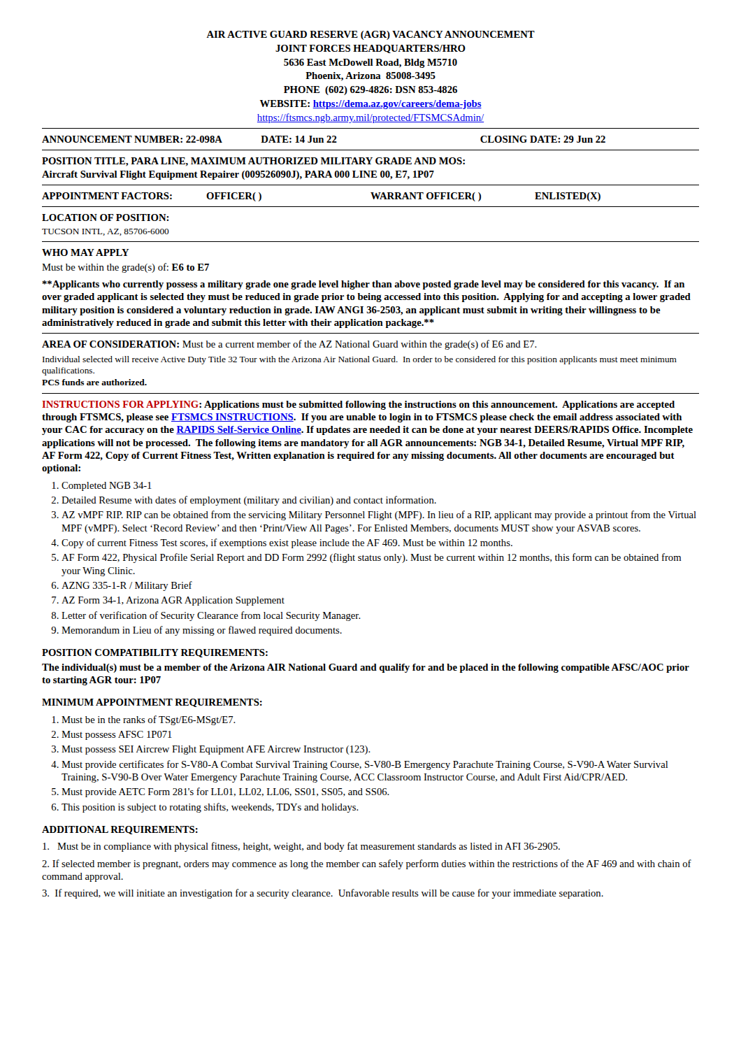AIR ACTIVE GUARD RESERVE (AGR) VACANCY ANNOUNCEMENT
JOINT FORCES HEADQUARTERS/HRO
5636 East McDowell Road, Bldg M5710
Phoenix, Arizona 85008-3495
PHONE (602) 629-4826: DSN 853-4826
WEBSITE: https://dema.az.gov/careers/dema-jobs
https://ftsmcs.ngb.army.mil/protected/FTSMCSAdmin/
ANNOUNCEMENT NUMBER: 22-098A
DATE: 14 Jun 22
CLOSING DATE: 29 Jun 22
POSITION TITLE, PARA LINE, MAXIMUM AUTHORIZED MILITARY GRADE AND MOS:
Aircraft Survival Flight Equipment Repairer (009526090J), PARA 000 LINE 00, E7, 1P07
APPOINTMENT FACTORS:
OFFICER( )
WARRANT OFFICER( )
ENLISTED(X)
LOCATION OF POSITION:
TUCSON INTL, AZ, 85706-6000
WHO MAY APPLY
Must be within the grade(s) of: E6 to E7
**Applicants who currently possess a military grade one grade level higher than above posted grade level may be considered for this vacancy. If an over graded applicant is selected they must be reduced in grade prior to being accessed into this position. Applying for and accepting a lower graded military position is considered a voluntary reduction in grade. IAW ANGI 36-2503, an applicant must submit in writing their willingness to be administratively reduced in grade and submit this letter with their application package.**
AREA OF CONSIDERATION: Must be a current member of the AZ National Guard within the grade(s) of E6 and E7.
Individual selected will receive Active Duty Title 32 Tour with the Arizona Air National Guard. In order to be considered for this position applicants must meet minimum qualifications.
PCS funds are authorized.
INSTRUCTIONS FOR APPLYING: Applications must be submitted following the instructions on this announcement. Applications are accepted through FTSMCS, please see FTSMCS INSTRUCTIONS. If you are unable to login in to FTSMCS please check the email address associated with your CAC for accuracy on the RAPIDS Self-Service Online. If updates are needed it can be done at your nearest DEERS/RAPIDS Office. Incomplete applications will not be processed. The following items are mandatory for all AGR announcements: NGB 34-1, Detailed Resume, Virtual MPF RIP, AF Form 422, Copy of Current Fitness Test, Written explanation is required for any missing documents. All other documents are encouraged but optional:
Completed NGB 34-1
Detailed Resume with dates of employment (military and civilian) and contact information.
AZ vMPF RIP. RIP can be obtained from the servicing Military Personnel Flight (MPF). In lieu of a RIP, applicant may provide a printout from the Virtual MPF (vMPF). Select ‘Record Review’ and then ‘Print/View All Pages’. For Enlisted Members, documents MUST show your ASVAB scores.
Copy of current Fitness Test scores, if exemptions exist please include the AF 469. Must be within 12 months.
AF Form 422, Physical Profile Serial Report and DD Form 2992 (flight status only). Must be current within 12 months, this form can be obtained from your Wing Clinic.
AZNG 335-1-R / Military Brief
AZ Form 34-1, Arizona AGR Application Supplement
Letter of verification of Security Clearance from local Security Manager.
Memorandum in Lieu of any missing or flawed required documents.
POSITION COMPATIBILITY REQUIREMENTS:
The individual(s) must be a member of the Arizona AIR National Guard and qualify for and be placed in the following compatible AFSC/AOC prior to starting AGR tour: 1P07
MINIMUM APPOINTMENT REQUIREMENTS:
Must be in the ranks of TSgt/E6-MSgt/E7.
Must possess AFSC 1P071
Must possess SEI Aircrew Flight Equipment AFE Aircrew Instructor (123).
Must provide certificates for S-V80-A Combat Survival Training Course, S-V80-B Emergency Parachute Training Course, S-V90-A Water Survival Training, S-V90-B Over Water Emergency Parachute Training Course, ACC Classroom Instructor Course, and Adult First Aid/CPR/AED.
Must provide AETC Form 281's for LL01, LL02, LL06, SS01, SS05, and SS06.
This position is subject to rotating shifts, weekends, TDYs and holidays.
ADDITIONAL REQUIREMENTS:
1. Must be in compliance with physical fitness, height, weight, and body fat measurement standards as listed in AFI 36-2905.
2. If selected member is pregnant, orders may commence as long the member can safely perform duties within the restrictions of the AF 469 and with chain of command approval.
3. If required, we will initiate an investigation for a security clearance. Unfavorable results will be cause for your immediate separation.